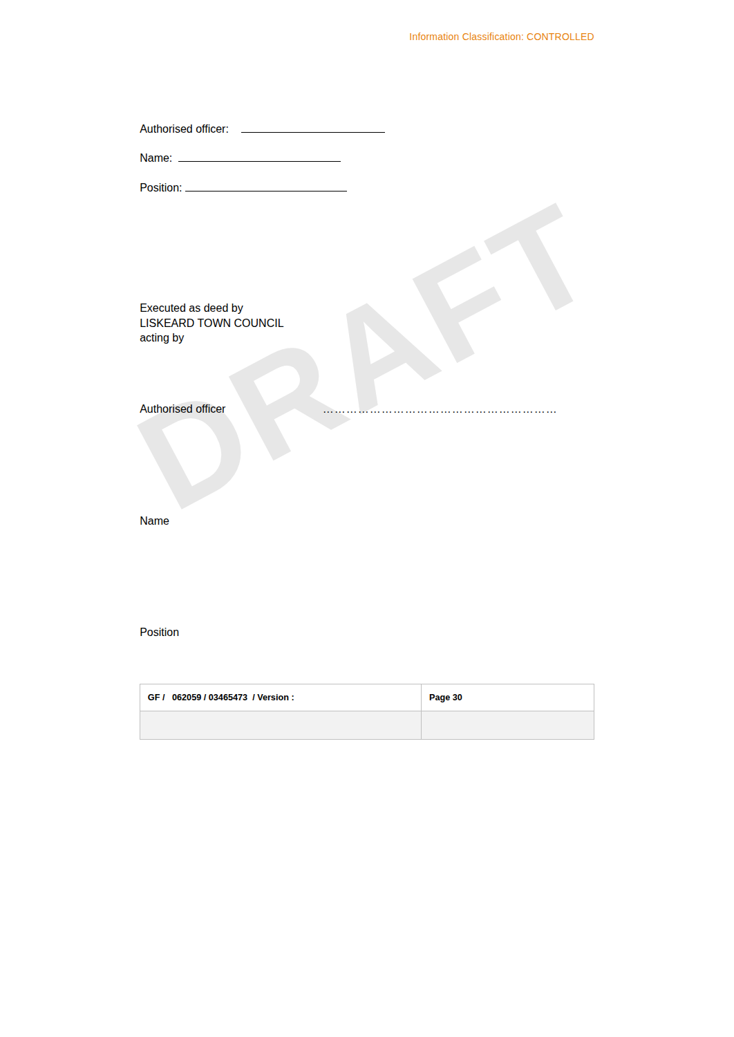Information Classification: CONTROLLED
DRAFT
Authorised officer:
Name:
Position:
Executed as deed by
LISKEARD TOWN COUNCIL
acting by
Authorised officer
……………………………………………………
Name
Position
| GF / 062059 / 03465473 / Version : | Page 30 |